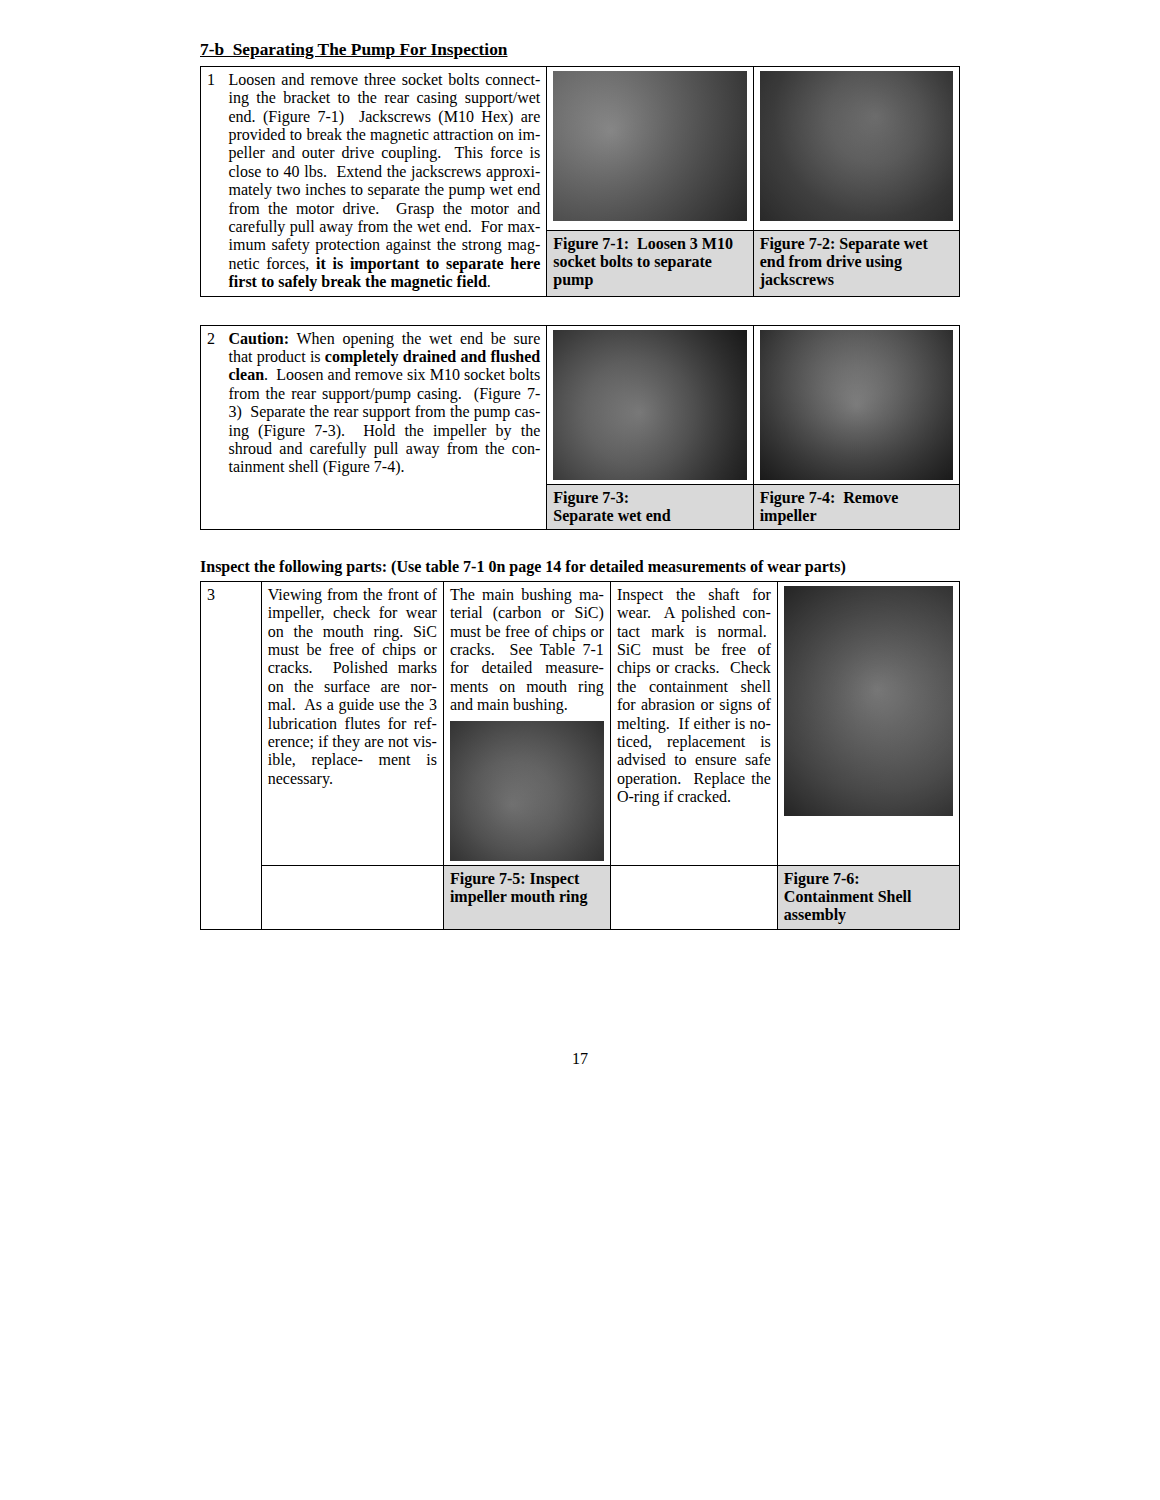7-b Separating The Pump For Inspection
| 1 | Loosen and remove three socket bolts connecting the bracket to the rear casing support/wet end. (Figure 7-1) Jackscrews (M10 Hex) are provided to break the magnetic attraction on impeller and outer drive coupling. This force is close to 40 lbs. Extend the jackscrews approximately two inches to separate the pump wet end from the motor drive. Grasp the motor and carefully pull away from the wet end. For maximum safety protection against the strong magnetic forces, it is important to separate here first to safely break the magnetic field . | | |
| Figure 7-1: Loosen 3 M10 socket bolts to separate pump | Figure 7-2: Separate wet end from drive using jackscrews |
| 2 | Caution: When opening the wet end be sure that product is completely drained and flushed clean . Loosen and remove six M10 socket bolts from the rear support/pump casing. (Figure 7-3) Separate the rear support from the pump casing (Figure 7-3). Hold the impeller by the shroud and carefully pull away from the containment shell (Figure 7-4). | | |
| Figure 7-3: Separate wet end | Figure 7-4: Remove impeller |
Inspect the following parts: (Use table 7-1 0n page 14 for detailed measurements of wear parts)
| 3 | Viewing from the front of impeller, check for wear on the mouth ring. SiC must be free of chips or cracks. Polished marks on the surface are normal. As a guide use the 3 lubrication flutes for reference; if they are not visible, replace- ment is necessary. | The main bushing material (carbon or SiC) must be free of chips or cracks. See Table 7-1 for detailed measurements on mouth ring and main bushing. | Inspect the shaft for wear. A polished contact mark is normal. SiC must be free of chips or cracks. Check the containment shell for abrasion or signs of melting. If either is noticed, replacement is advised to ensure safe operation. Replace the O-ring if cracked. | |
| | Figure 7-5: Inspect impeller mouth ring | | Figure 7-6: Containment Shell assembly |
17